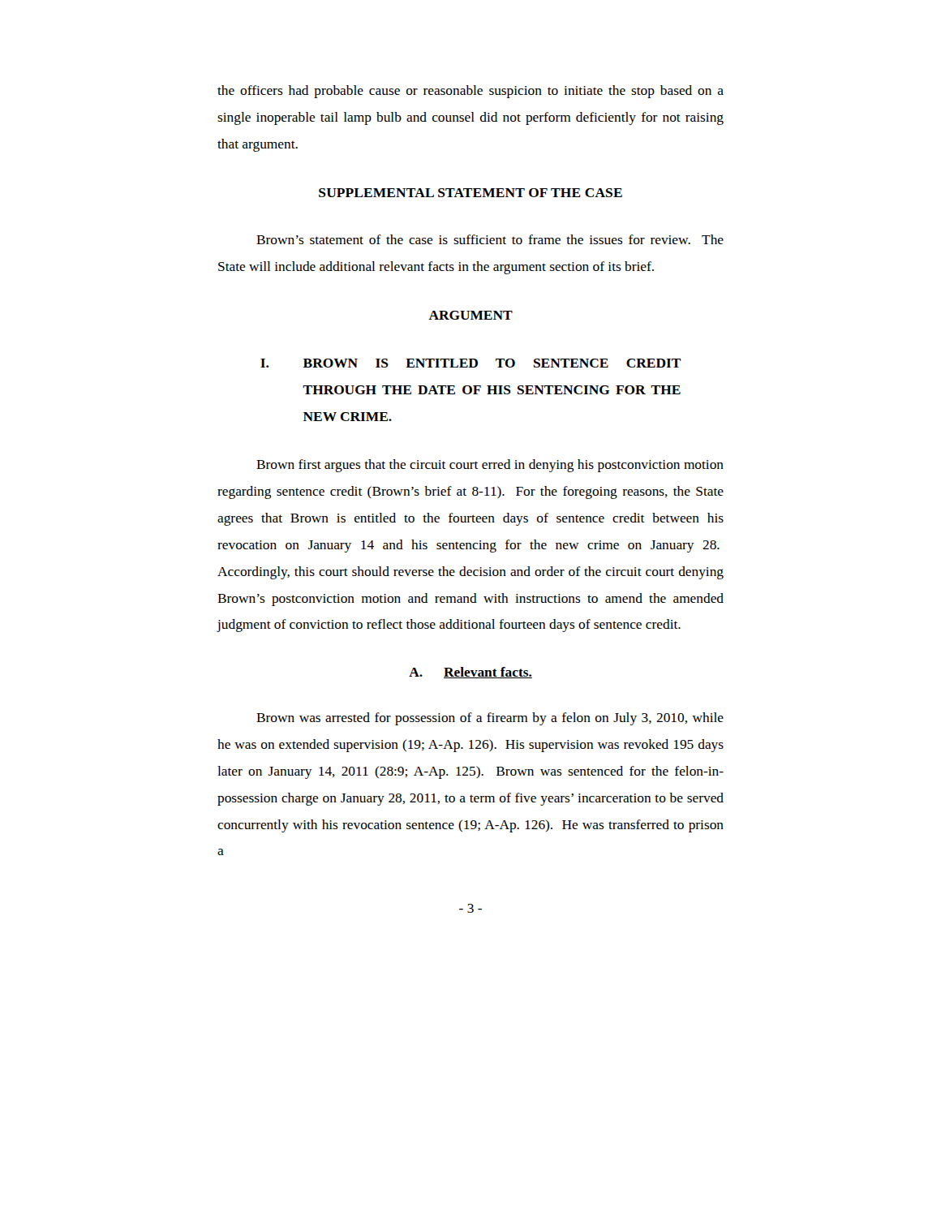the officers had probable cause or reasonable suspicion to initiate the stop based on a single inoperable tail lamp bulb and counsel did not perform deficiently for not raising that argument.
SUPPLEMENTAL STATEMENT OF THE CASE
Brown’s statement of the case is sufficient to frame the issues for review. The State will include additional relevant facts in the argument section of its brief.
ARGUMENT
I.
BROWN IS ENTITLED TO SENTENCE CREDIT THROUGH THE DATE OF HIS SENTENCING FOR THE NEW CRIME.
Brown first argues that the circuit court erred in denying his postconviction motion regarding sentence credit (Brown’s brief at 8-11). For the foregoing reasons, the State agrees that Brown is entitled to the fourteen days of sentence credit between his revocation on January 14 and his sentencing for the new crime on January 28. Accordingly, this court should reverse the decision and order of the circuit court denying Brown’s postconviction motion and remand with instructions to amend the amended judgment of conviction to reflect those additional fourteen days of sentence credit.
A. Relevant facts.
Brown was arrested for possession of a firearm by a felon on July 3, 2010, while he was on extended supervision (19; A-Ap. 126). His supervision was revoked 195 days later on January 14, 2011 (28:9; A-Ap. 125). Brown was sentenced for the felon-in-possession charge on January 28, 2011, to a term of five years’ incarceration to be served concurrently with his revocation sentence (19; A-Ap. 126). He was transferred to prison a
- 3 -